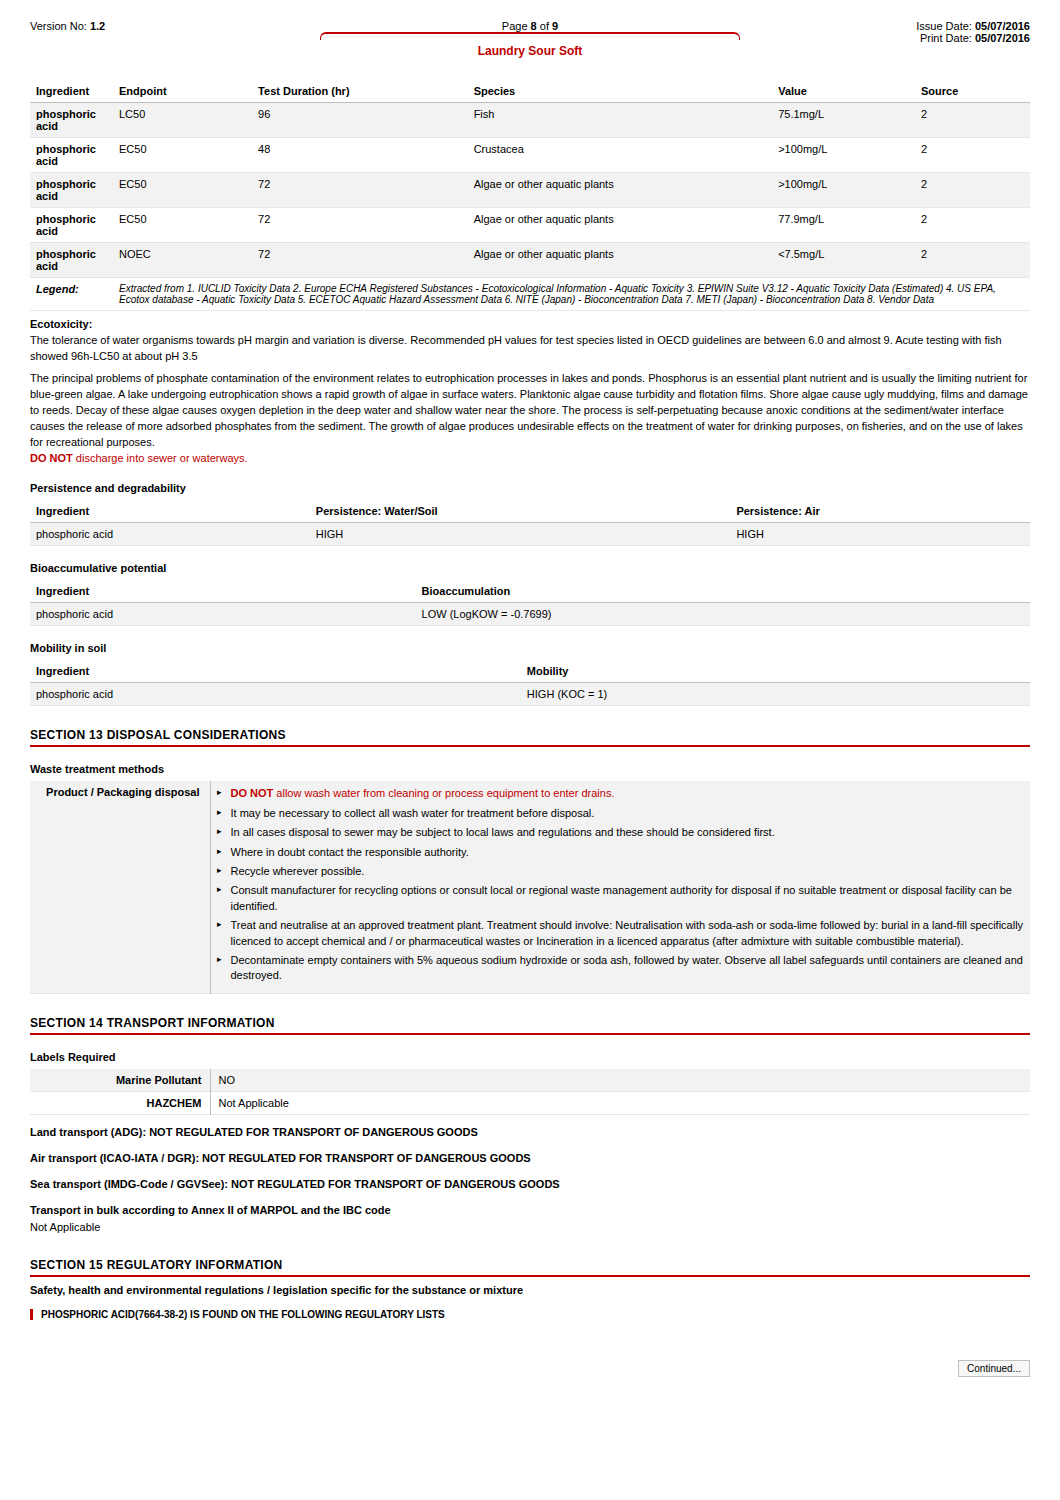Version No: 1.2
Issue Date: 05/07/2016
Print Date: 05/07/2016
Page 8 of 9
Laundry Sour Soft
| Ingredient | Endpoint | Test Duration (hr) | Species | Value | Source |
| --- | --- | --- | --- | --- | --- |
| phosphoric acid | LC50 | 96 | Fish | 75.1mg/L | 2 |
| phosphoric acid | EC50 | 48 | Crustacea | >100mg/L | 2 |
| phosphoric acid | EC50 | 72 | Algae or other aquatic plants | >100mg/L | 2 |
| phosphoric acid | EC50 | 72 | Algae or other aquatic plants | 77.9mg/L | 2 |
| phosphoric acid | NOEC | 72 | Algae or other aquatic plants | <7.5mg/L | 2 |
| Legend: | Extracted from 1. IUCLID Toxicity Data 2. Europe ECHA Registered Substances - Ecotoxicological Information - Aquatic Toxicity 3. EPIWIN Suite V3.12 - Aquatic Toxicity Data (Estimated) 4. US EPA, Ecotox database - Aquatic Toxicity Data 5. ECETOC Aquatic Hazard Assessment Data 6. NITE (Japan) - Bioconcentration Data 7. METI (Japan) - Bioconcentration Data 8. Vendor Data |
Ecotoxicity:
The tolerance of water organisms towards pH margin and variation is diverse. Recommended pH values for test species listed in OECD guidelines are between 6.0 and almost 9. Acute testing with fish showed 96h-LC50 at about pH 3.5
The principal problems of phosphate contamination of the environment relates to eutrophication processes in lakes and ponds. Phosphorus is an essential plant nutrient and is usually the limiting nutrient for blue-green algae. A lake undergoing eutrophication shows a rapid growth of algae in surface waters. Planktonic algae cause turbidity and flotation films. Shore algae cause ugly muddying, films and damage to reeds. Decay of these algae causes oxygen depletion in the deep water and shallow water near the shore. The process is self-perpetuating because anoxic conditions at the sediment/water interface causes the release of more adsorbed phosphates from the sediment. The growth of algae produces undesirable effects on the treatment of water for drinking purposes, on fisheries, and on the use of lakes for recreational purposes.
DO NOT discharge into sewer or waterways.
Persistence and degradability
| Ingredient | Persistence: Water/Soil | Persistence: Air |
| --- | --- | --- |
| phosphoric acid | HIGH | HIGH |
Bioaccumulative potential
| Ingredient | Bioaccumulation |
| --- | --- |
| phosphoric acid | LOW (LogKOW = -0.7699) |
Mobility in soil
| Ingredient | Mobility |
| --- | --- |
| phosphoric acid | HIGH (KOC = 1) |
SECTION 13 DISPOSAL CONSIDERATIONS
Waste treatment methods
| Product / Packaging disposal | DO NOT allow wash water from cleaning or process equipment to enter drains. It may be necessary to collect all wash water for treatment before disposal. In all cases disposal to sewer may be subject to local laws and regulations and these should be considered first. Where in doubt contact the responsible authority. Recycle wherever possible. Consult manufacturer for recycling options or consult local or regional waste management authority for disposal if no suitable treatment or disposal facility can be identified. Treat and neutralise at an approved treatment plant. Treatment should involve: Neutralisation with soda-ash or soda-lime followed by: burial in a land-fill specifically licenced to accept chemical and / or pharmaceutical wastes or Incineration in a licenced apparatus (after admixture with suitable combustible material). Decontaminate empty containers with 5% aqueous sodium hydroxide or soda ash, followed by water. Observe all label safeguards until containers are cleaned and destroyed. |
SECTION 14 TRANSPORT INFORMATION
Labels Required
| Marine Pollutant | NO |
| HAZCHEM | Not Applicable |
Land transport (ADG): NOT REGULATED FOR TRANSPORT OF DANGEROUS GOODS
Air transport (ICAO-IATA / DGR): NOT REGULATED FOR TRANSPORT OF DANGEROUS GOODS
Sea transport (IMDG-Code / GGVSee): NOT REGULATED FOR TRANSPORT OF DANGEROUS GOODS
Transport in bulk according to Annex II of MARPOL and the IBC code
Not Applicable
SECTION 15 REGULATORY INFORMATION
Safety, health and environmental regulations / legislation specific for the substance or mixture
PHOSPHORIC ACID(7664-38-2) IS FOUND ON THE FOLLOWING REGULATORY LISTS
Continued...